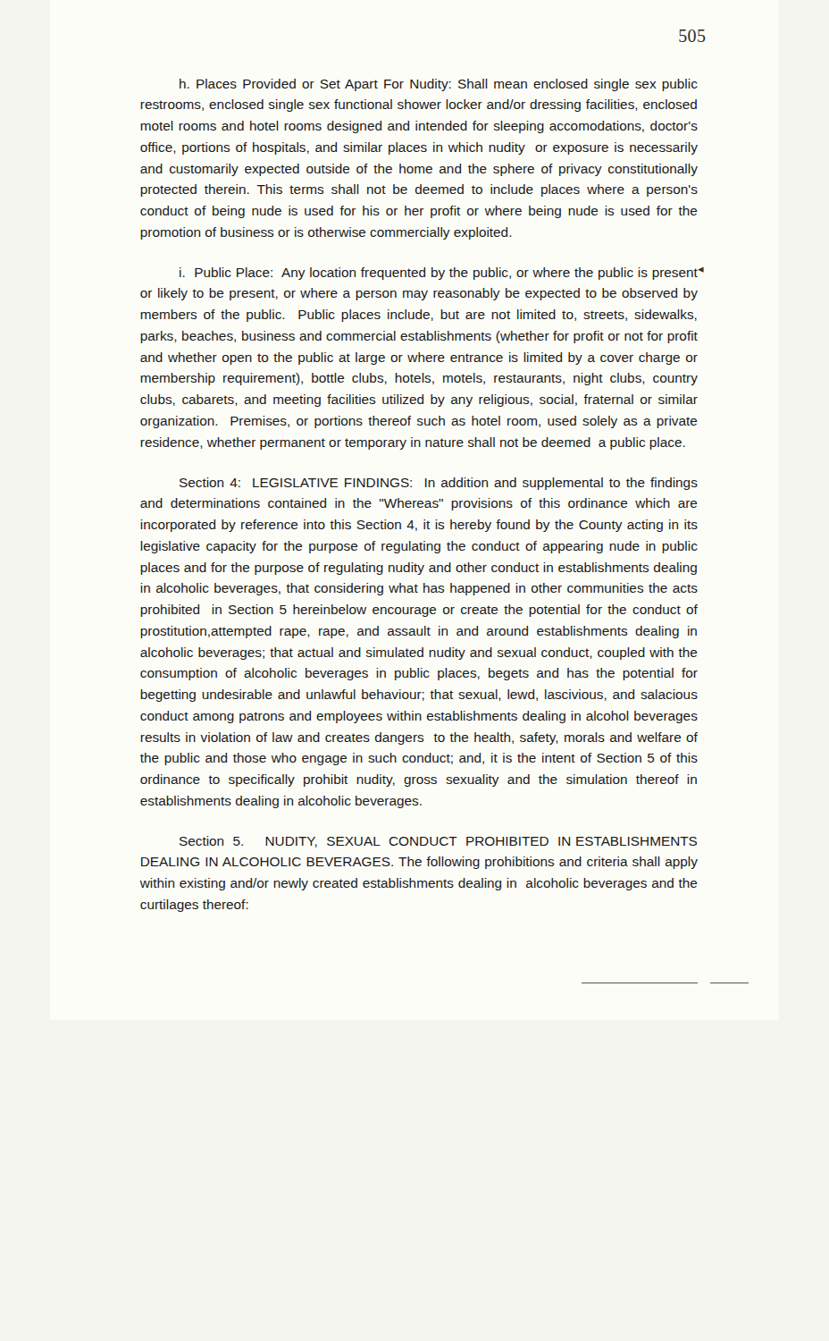505
◂
h. Places Provided or Set Apart For Nudity: Shall mean enclosed single sex public restrooms, enclosed single sex functional shower locker and/or dressing facilities, enclosed motel rooms and hotel rooms designed and intended for sleeping accomodations, doctor's office, portions of hospitals, and similar places in which nudity or exposure is necessarily and customarily expected outside of the home and the sphere of privacy constitutionally protected therein. This terms shall not be deemed to include places where a person's conduct of being nude is used for his or her profit or where being nude is used for the promotion of business or is otherwise commercially exploited.
i. Public Place: Any location frequented by the public, or where the public is present or likely to be present, or where a person may reasonably be expected to be observed by members of the public. Public places include, but are not limited to, streets, sidewalks, parks, beaches, business and commercial establishments (whether for profit or not for profit and whether open to the public at large or where entrance is limited by a cover charge or membership requirement), bottle clubs, hotels, motels, restaurants, night clubs, country clubs, cabarets, and meeting facilities utilized by any religious, social, fraternal or similar organization. Premises, or portions thereof such as hotel room, used solely as a private residence, whether permanent or temporary in nature shall not be deemed a public place.
Section 4: LEGISLATIVE FINDINGS: In addition and supplemental to the findings and determinations contained in the "Whereas" provisions of this ordinance which are incorporated by reference into this Section 4, it is hereby found by the County acting in its legislative capacity for the purpose of regulating the conduct of appearing nude in public places and for the purpose of regulating nudity and other conduct in establishments dealing in alcoholic beverages, that considering what has happened in other communities the acts prohibited in Section 5 hereinbelow encourage or create the potential for the conduct of prostitution,attempted rape, rape, and assault in and around establishments dealing in alcoholic beverages; that actual and simulated nudity and sexual conduct, coupled with the consumption of alcoholic beverages in public places, begets and has the potential for begetting undesirable and unlawful behaviour; that sexual, lewd, lascivious, and salacious conduct among patrons and employees within establishments dealing in alcohol beverages results in violation of law and creates dangers to the health, safety, morals and welfare of the public and those who engage in such conduct; and, it is the intent of Section 5 of this ordinance to specifically prohibit nudity, gross sexuality and the simulation thereof in establishments dealing in alcoholic beverages.
Section 5. NUDITY, SEXUAL CONDUCT PROHIBITED IN ESTABLISHMENTS DEALING IN ALCOHOLIC BEVERAGES. The following prohibitions and criteria shall apply within existing and/or newly created establishments dealing in alcoholic beverages and the curtilages thereof: